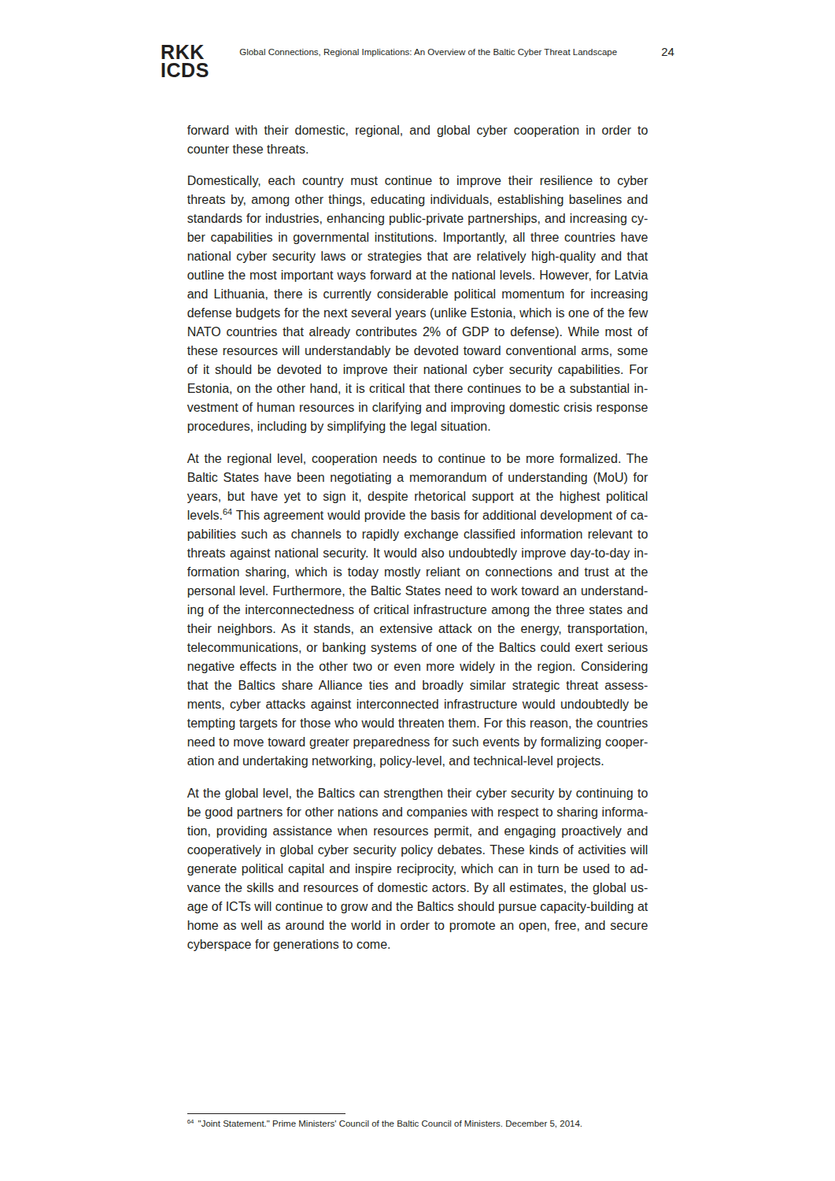RKK ICDS
Global Connections, Regional Implications: An Overview of the Baltic Cyber Threat Landscape
24
forward with their domestic, regional, and global cyber cooperation in order to counter these threats.
Domestically, each country must continue to improve their resilience to cyber threats by, among other things, educating individuals, establishing baselines and standards for industries, enhancing public-private partnerships, and increasing cyber capabilities in governmental institutions. Importantly, all three countries have national cyber security laws or strategies that are relatively high-quality and that outline the most important ways forward at the national levels. However, for Latvia and Lithuania, there is currently considerable political momentum for increasing defense budgets for the next several years (unlike Estonia, which is one of the few NATO countries that already contributes 2% of GDP to defense). While most of these resources will understandably be devoted toward conventional arms, some of it should be devoted to improve their national cyber security capabilities. For Estonia, on the other hand, it is critical that there continues to be a substantial investment of human resources in clarifying and improving domestic crisis response procedures, including by simplifying the legal situation.
At the regional level, cooperation needs to continue to be more formalized. The Baltic States have been negotiating a memorandum of understanding (MoU) for years, but have yet to sign it, despite rhetorical support at the highest political levels.64 This agreement would provide the basis for additional development of capabilities such as channels to rapidly exchange classified information relevant to threats against national security. It would also undoubtedly improve day-to-day information sharing, which is today mostly reliant on connections and trust at the personal level. Furthermore, the Baltic States need to work toward an understanding of the interconnectedness of critical infrastructure among the three states and their neighbors. As it stands, an extensive attack on the energy, transportation, telecommunications, or banking systems of one of the Baltics could exert serious negative effects in the other two or even more widely in the region. Considering that the Baltics share Alliance ties and broadly similar strategic threat assessments, cyber attacks against interconnected infrastructure would undoubtedly be tempting targets for those who would threaten them. For this reason, the countries need to move toward greater preparedness for such events by formalizing cooperation and undertaking networking, policy-level, and technical-level projects.
At the global level, the Baltics can strengthen their cyber security by continuing to be good partners for other nations and companies with respect to sharing information, providing assistance when resources permit, and engaging proactively and cooperatively in global cyber security policy debates. These kinds of activities will generate political capital and inspire reciprocity, which can in turn be used to advance the skills and resources of domestic actors. By all estimates, the global usage of ICTs will continue to grow and the Baltics should pursue capacity-building at home as well as around the world in order to promote an open, free, and secure cyberspace for generations to come.
64 "Joint Statement." Prime Ministers' Council of the Baltic Council of Ministers. December 5, 2014.